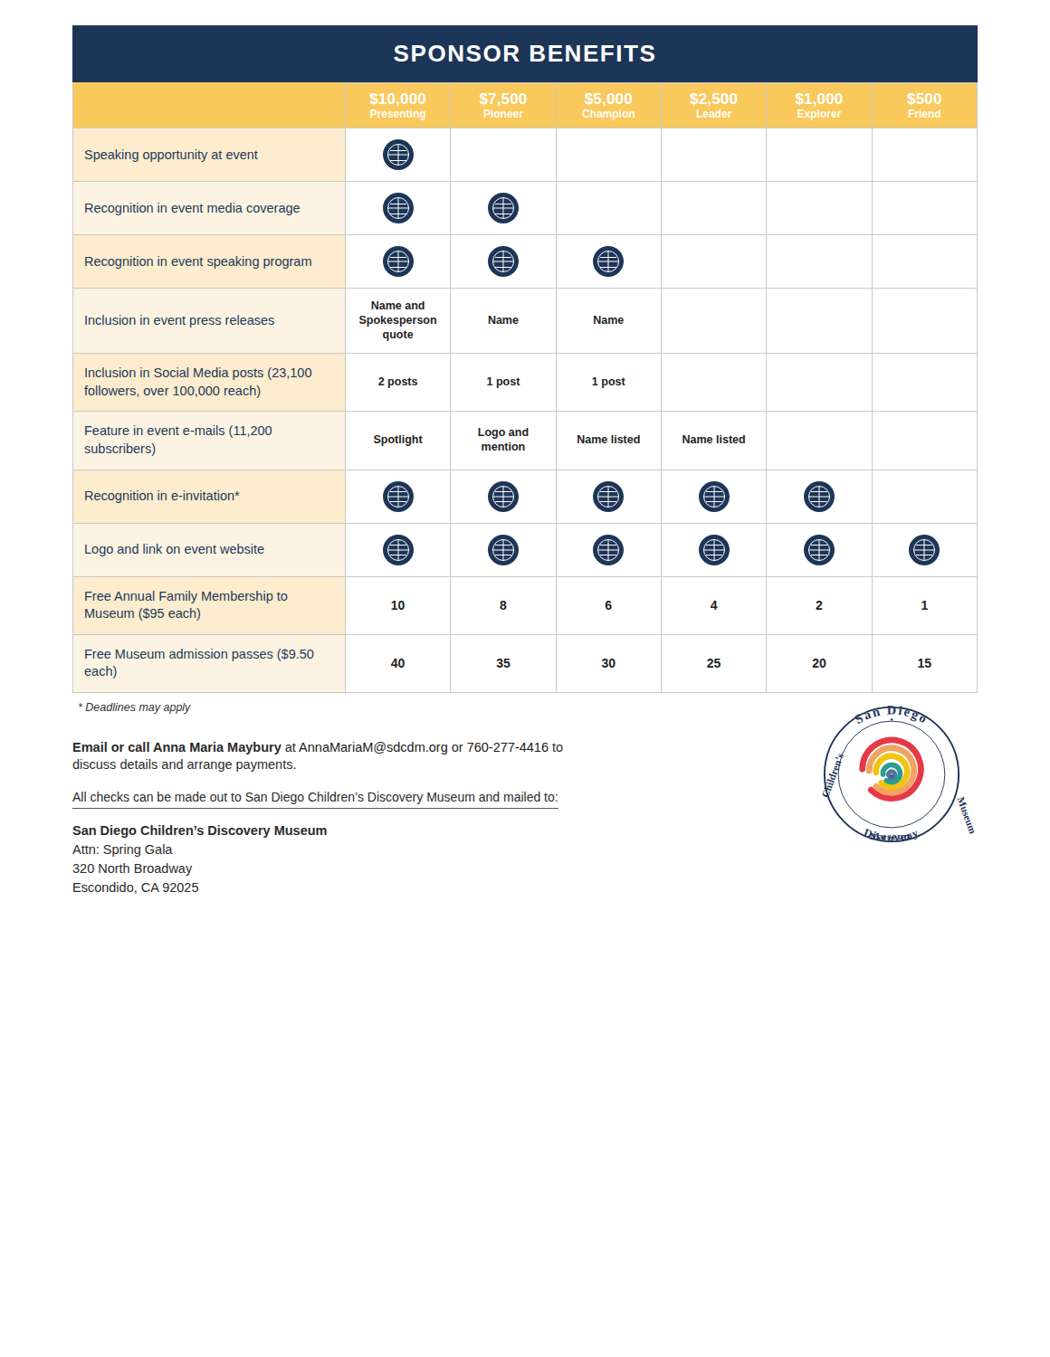Sponsor Benefits
| Benefit | $10,000 Presenting | $7,500 Pioneer | $5,000 Champion | $2,500 Leader | $1,000 Explorer | $500 Friend |
| --- | --- | --- | --- | --- | --- | --- |
| Speaking opportunity at event | | | | | | |
| Recognition in event media coverage | | | | | | |
| Recognition in event speaking program | | | | | | |
| Inclusion in event press releases | Name and Spokesperson quote | Name | Name | | | |
| Inclusion in Social Media posts (23,100 followers, over 100,000 reach) | 2 posts | 1 post | 1 post | | | |
| Feature in event e-mails (11,200 subscribers) | Spotlight | Logo and mention | Name listed | Name listed | | |
| Recognition in e-invitation* | | | | | | |
| Logo and link on event website | | | | | | |
| Free Annual Family Membership to Museum ($95 each) | 10 | 8 | 6 | 4 | 2 | 1 |
| Free Museum admission passes ($9.50 each) | 40 | 35 | 30 | 25 | 20 | 15 |
* Deadlines may apply
Email or call Anna Maria Maybury at AnnaMariaM@sdcdm.org or 760-277-4416 to discuss details and arrange payments.
All checks can be made out to San Diego Children’s Discovery Museum and mailed to:
San Diego Children’s Discovery Museum
Attn: Spring Gala
320 North Broadway
Escondido, CA 92025
San Diego Discovery • Museum Children’s Museum